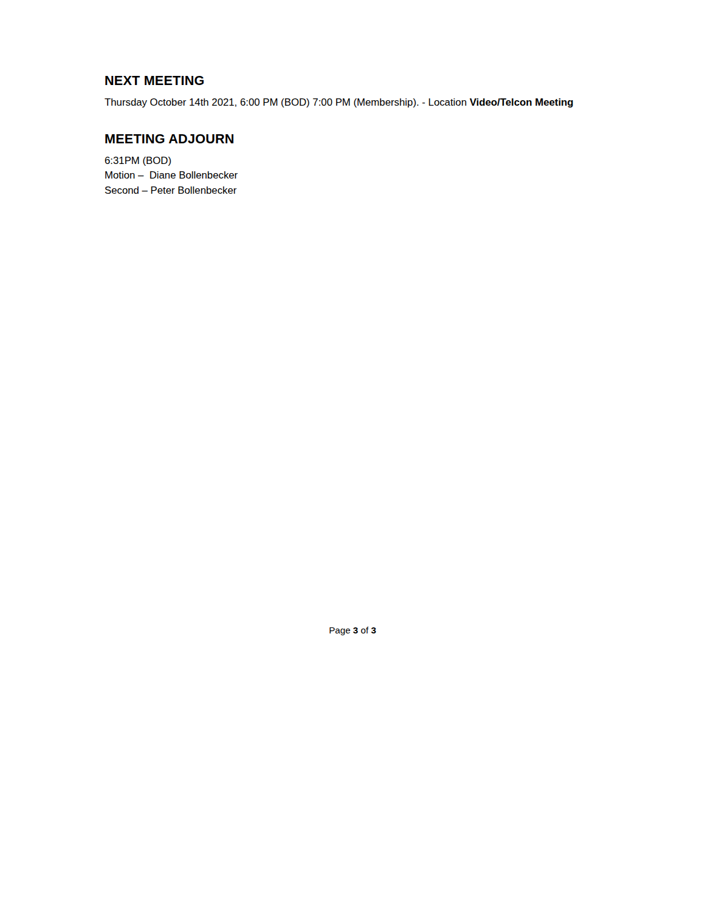NEXT MEETING
Thursday October 14th 2021, 6:00 PM (BOD) 7:00 PM (Membership). - Location Video/Telcon Meeting
MEETING ADJOURN
6:31PM (BOD)
Motion – Diane Bollenbecker
Second – Peter Bollenbecker
Page 3 of 3